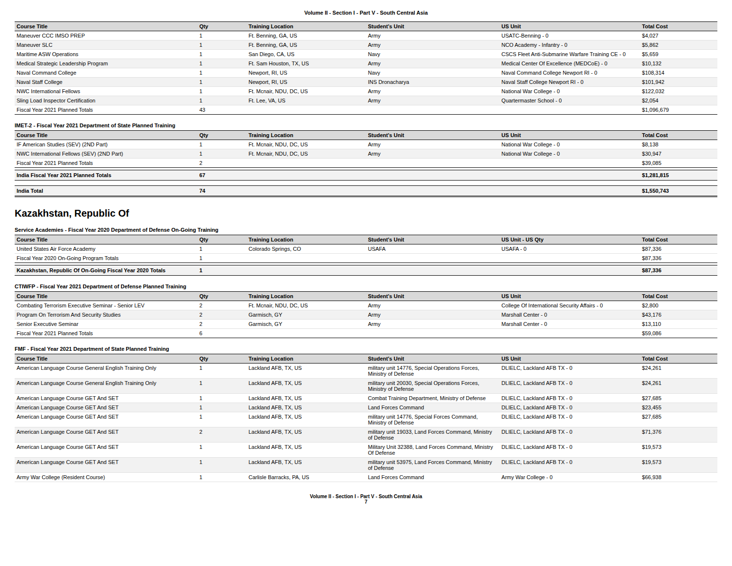Volume II - Section I - Part V - South Central Asia
| Course Title | Qty | Training Location | Student's Unit | US Unit | Total Cost |
| --- | --- | --- | --- | --- | --- |
| Maneuver CCC IMSO PREP | 1 | Ft. Benning, GA, US | Army | USATC-Benning - 0 | $4,027 |
| Maneuver SLC | 1 | Ft. Benning, GA, US | Army | NCO Academy - Infantry - 0 | $5,862 |
| Maritime ASW Operations | 1 | San Diego, CA, US | Navy | CSCS Fleet Anti-Submarine Warfare Training CE - 0 | $5,659 |
| Medical Strategic Leadership Program | 1 | Ft. Sam Houston, TX, US | Army | Medical Center Of Excellence (MEDCoE) - 0 | $10,132 |
| Naval Command College | 1 | Newport, RI, US | Navy | Naval Command College Newport RI - 0 | $108,314 |
| Naval Staff College | 1 | Newport, RI, US | INS Dronacharya | Naval Staff College Newport RI - 0 | $101,942 |
| NWC International Fellows | 1 | Ft. Mcnair, NDU, DC, US | Army | National War College - 0 | $122,032 |
| Sling Load Inspector Certification | 1 | Ft. Lee, VA, US | Army | Quartermaster School - 0 | $2,054 |
| Fiscal Year 2021 Planned Totals | 43 | | | | $1,096,679 |
IMET-2 - Fiscal Year 2021 Department of State Planned Training
| Course Title | Qty | Training Location | Student's Unit | US Unit | Total Cost |
| --- | --- | --- | --- | --- | --- |
| IF American Studies (SEV) (2ND Part) | 1 | Ft. Mcnair, NDU, DC, US | Army | National War College - 0 | $8,138 |
| NWC International Fellows (SEV) (2ND Part) | 1 | Ft. Mcnair, NDU, DC, US | Army | National War College - 0 | $30,947 |
| Fiscal Year 2021 Planned Totals | 2 | | | | $39,085 |
| India Fiscal Year 2021 Planned Totals | 67 | | | | $1,281,815 |
| India Total | 74 | | | | $1,550,743 |
Kazakhstan, Republic Of
Service Academies - Fiscal Year 2020 Department of Defense On-Going Training
| Course Title | Qty | Training Location | Student's Unit | US Unit - US Qty | Total Cost |
| --- | --- | --- | --- | --- | --- |
| United States Air Force Academy | 1 | Colorado Springs, CO | USAFA | USAFA - 0 | $87,336 |
| Fiscal Year 2020 On-Going Program Totals | 1 | | | | $87,336 |
| Kazakhstan, Republic Of On-Going Fiscal Year 2020 Totals | 1 | | | | $87,336 |
CTIWFP - Fiscal Year 2021 Department of Defense Planned Training
| Course Title | Qty | Training Location | Student's Unit | US Unit | Total Cost |
| --- | --- | --- | --- | --- | --- |
| Combating Terrorism Executive Seminar - Senior LEV | 2 | Ft. Mcnair, NDU, DC, US | Army | College Of International Security Affairs - 0 | $2,800 |
| Program On Terrorism And Security Studies | 2 | Garmisch, GY | Army | Marshall Center - 0 | $43,176 |
| Senior Executive Seminar | 2 | Garmisch, GY | Army | Marshall Center - 0 | $13,110 |
| Fiscal Year 2021 Planned Totals | 6 | | | | $59,086 |
FMF - Fiscal Year 2021 Department of State Planned Training
| Course Title | Qty | Training Location | Student's Unit | US Unit | Total Cost |
| --- | --- | --- | --- | --- | --- |
| American Language Course General English Training Only | 1 | Lackland AFB, TX, US | military unit 14776, Special Operations Forces, Ministry of Defense | DLIELC, Lackland AFB TX - 0 | $24,261 |
| American Language Course General English Training Only | 1 | Lackland AFB, TX, US | military unit 20030, Special Operations Forces, Ministry of Defense | DLIELC, Lackland AFB TX - 0 | $24,261 |
| American Language Course GET And SET | 1 | Lackland AFB, TX, US | Combat Training Department, Ministry of Defense | DLIELC, Lackland AFB TX - 0 | $27,685 |
| American Language Course GET And SET | 1 | Lackland AFB, TX, US | Land Forces Command | DLIELC, Lackland AFB TX - 0 | $23,455 |
| American Language Course GET And SET | 1 | Lackland AFB, TX, US | military unit 14776, Special Forces Command, Ministry of Defense | DLIELC, Lackland AFB TX - 0 | $27,685 |
| American Language Course GET And SET | 2 | Lackland AFB, TX, US | military unit 19033, Land Forces Command, Ministry of Defense | DLIELC, Lackland AFB TX - 0 | $71,376 |
| American Language Course GET And SET | 1 | Lackland AFB, TX, US | Military Unit 32388, Land Forces Command, Ministry Of Defense | DLIELC, Lackland AFB TX - 0 | $19,573 |
| American Language Course GET And SET | 1 | Lackland AFB, TX, US | military unit 53975, Land Forces Command, Ministry of Defense | DLIELC, Lackland AFB TX - 0 | $19,573 |
| Army War College (Resident Course) | 1 | Carlisle Barracks, PA, US | Land Forces Command | Army War College - 0 | $66,938 |
Volume II - Section I - Part V - South Central Asia
7